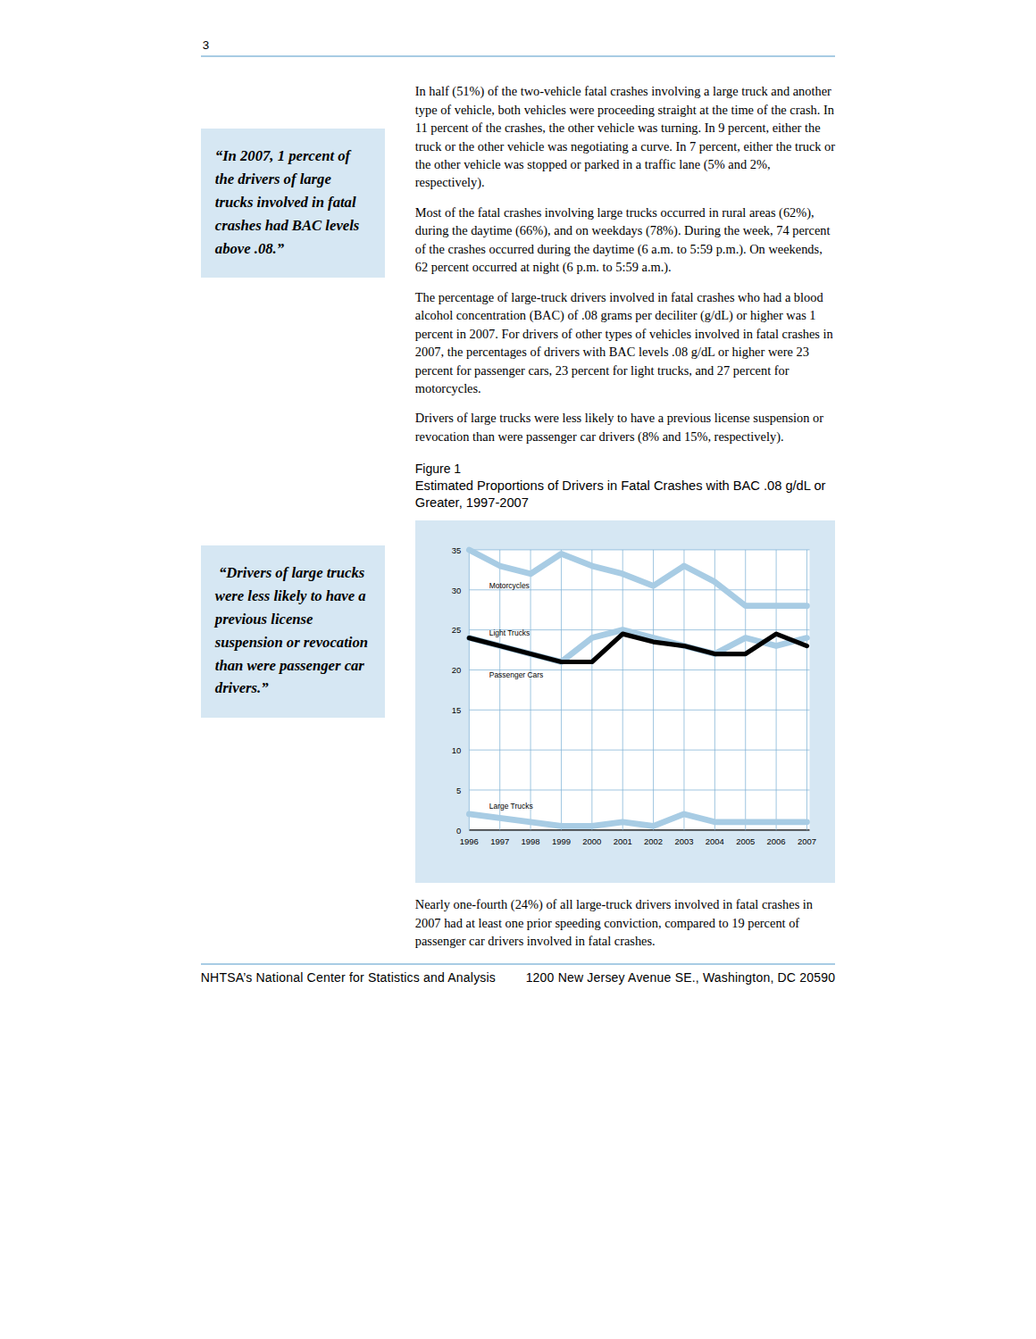3
“In 2007, 1 percent of the drivers of large trucks involved in fatal crashes had BAC levels above .08.”
“Drivers of large trucks were less likely to have a previous license suspension or revocation than were passenger car drivers.”
In half (51%) of the two-vehicle fatal crashes involving a large truck and another type of vehicle, both vehicles were proceeding straight at the time of the crash. In 11 percent of the crashes, the other vehicle was turning. In 9 percent, either the truck or the other vehicle was negotiating a curve. In 7 percent, either the truck or the other vehicle was stopped or parked in a traffic lane (5% and 2%, respectively).
Most of the fatal crashes involving large trucks occurred in rural areas (62%), during the daytime (66%), and on weekdays (78%). During the week, 74 percent of the crashes occurred during the daytime (6 a.m. to 5:59 p.m.). On weekends, 62 percent occurred at night (6 p.m. to 5:59 a.m.).
The percentage of large-truck drivers involved in fatal crashes who had a blood alcohol concentration (BAC) of .08 grams per deciliter (g/dL) or higher was 1 percent in 2007. For drivers of other types of vehicles involved in fatal crashes in 2007, the percentages of drivers with BAC levels .08 g/dL or higher were 23 percent for passenger cars, 23 percent for light trucks, and 27 percent for motorcycles.
Drivers of large trucks were less likely to have a previous license suspension or revocation than were passenger car drivers (8% and 15%, respectively).
Figure 1
Estimated Proportions of Drivers in Fatal Crashes with BAC .08 g/dL or Greater, 1997-2007
35 30 25 20 15 10 5 0 1996 1997 1998 1999 2000 2001 2002 2003 2004 2005 2006 2007 Motorcycles Light Trucks Passenger Cars Large Trucks
Nearly one-fourth (24%) of all large-truck drivers involved in fatal crashes in 2007 had at least one prior speeding conviction, compared to 19 percent of passenger car drivers involved in fatal crashes.
NHTSA’s National Center for Statistics and Analysis 1200 New Jersey Avenue SE., Washington, DC 20590